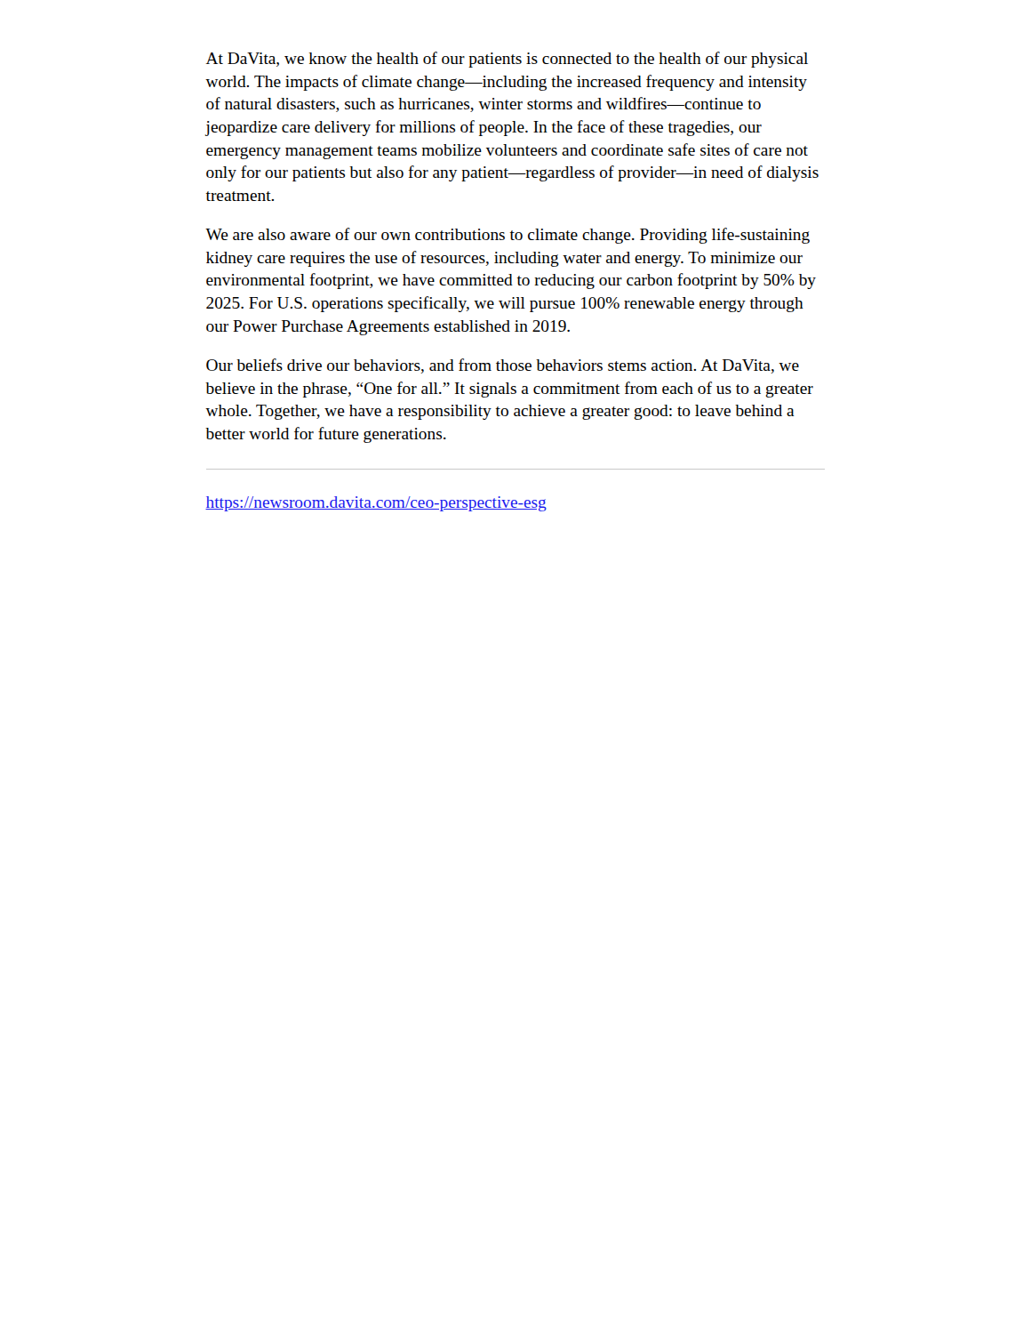At DaVita, we know the health of our patients is connected to the health of our physical world. The impacts of climate change—including the increased frequency and intensity of natural disasters, such as hurricanes, winter storms and wildfires—continue to jeopardize care delivery for millions of people. In the face of these tragedies, our emergency management teams mobilize volunteers and coordinate safe sites of care not only for our patients but also for any patient—regardless of provider—in need of dialysis treatment.
We are also aware of our own contributions to climate change. Providing life-sustaining kidney care requires the use of resources, including water and energy. To minimize our environmental footprint, we have committed to reducing our carbon footprint by 50% by 2025. For U.S. operations specifically, we will pursue 100% renewable energy through our Power Purchase Agreements established in 2019.
Our beliefs drive our behaviors, and from those behaviors stems action. At DaVita, we believe in the phrase, “One for all.” It signals a commitment from each of us to a greater whole. Together, we have a responsibility to achieve a greater good: to leave behind a better world for future generations.
https://newsroom.davita.com/ceo-perspective-esg